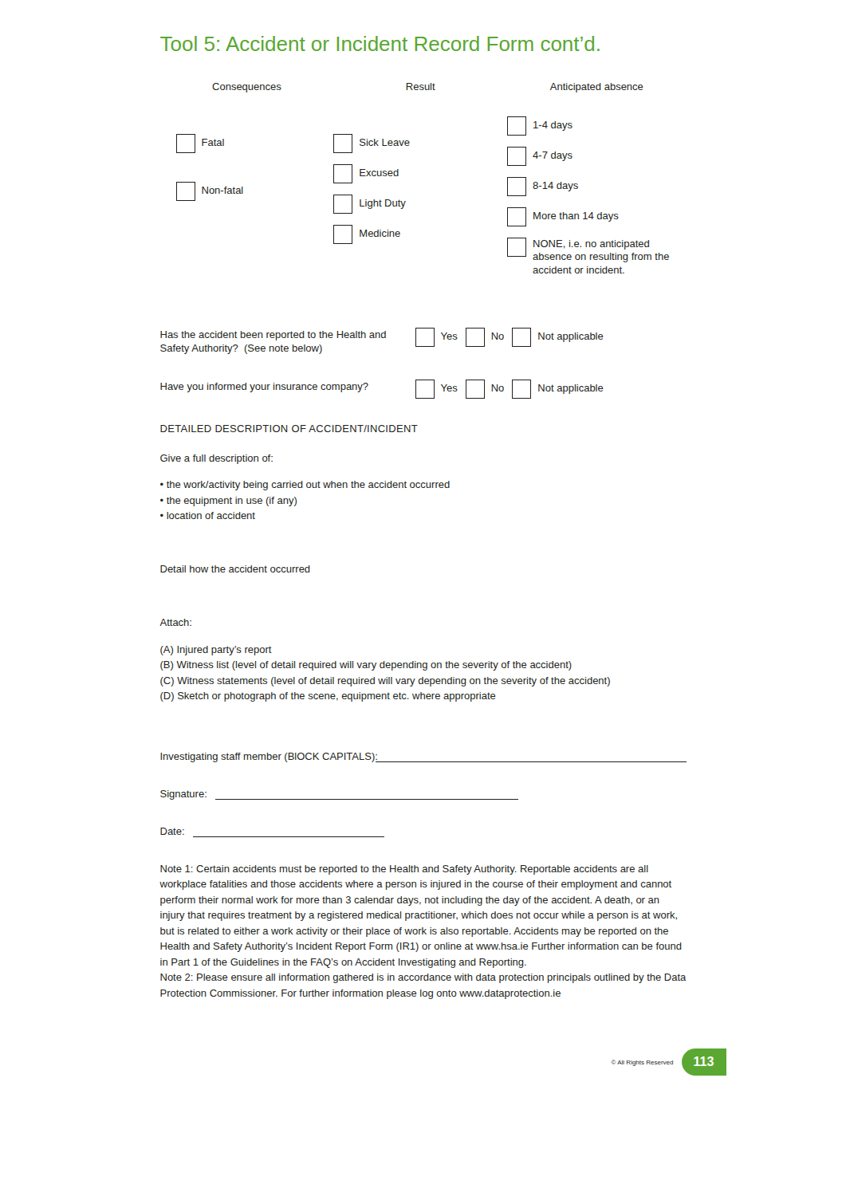Tool 5: Accident or Incident Record Form cont’d.
Consequences
Fatal
Non-fatal
Result
Sick Leave
Excused
Light Duty
Medicine
Anticipated absence
1-4 days
4-7 days
8-14 days
More than 14 days
NONE, i.e. no anticipated
absence on resulting from the
accident or incident.
Has the accident been reported to the Health and Safety Authority? (See note below)
Yes
No
Not applicable
Have you informed your insurance company?
Yes
No
Not applicable
DETAILED DESCRIPTION OF ACCIDENT/INCIDENT
Give a full description of:
the work/activity being carried out when the accident occurred
the equipment in use (if any)
location of accident
Detail how the accident occurred
Attach:
(A) Injured party’s report
(B) Witness list (level of detail required will vary depending on the severity of the accident)
(C) Witness statements (level of detail required will vary depending on the severity of the accident)
(D) Sketch or photograph of the scene, equipment etc. where appropriate
Investigating staff member (BlOCK CAPITALS):
Signature:
Date:
Note 1: Certain accidents must be reported to the Health and Safety Authority. Reportable accidents are all workplace fatalities and those accidents where a person is injured in the course of their employment and cannot perform their normal work for more than 3 calendar days, not including the day of the accident. A death, or an injury that requires treatment by a registered medical practitioner, which does not occur while a person is at work, but is related to either a work activity or their place of work is also reportable. Accidents may be reported on the Health and Safety Authority’s Incident Report Form (IR1) or online at www.hsa.ie Further information can be found in Part 1 of the Guidelines in the FAQ’s on Accident Investigating and Reporting.
Note 2: Please ensure all information gathered is in accordance with data protection principals outlined by the Data Protection Commissioner. For further information please log onto www.dataprotection.ie
© All Rights Reserved
113